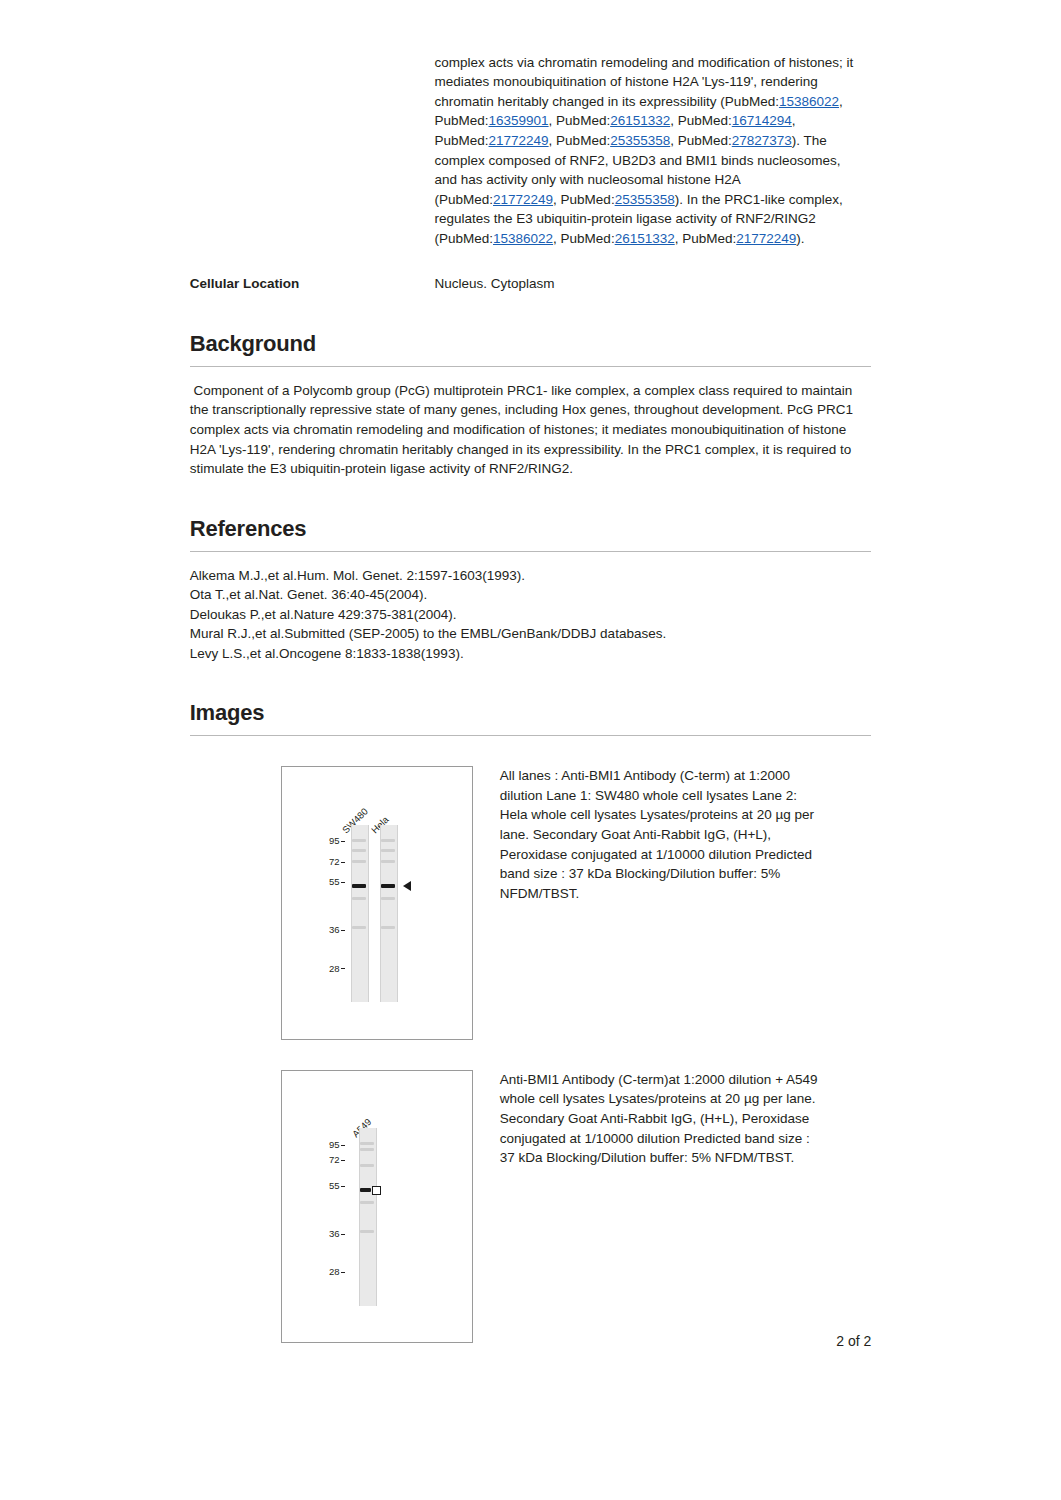complex acts via chromatin remodeling and modification of histones; it mediates monoubiquitination of histone H2A 'Lys-119', rendering chromatin heritably changed in its expressibility (PubMed:15386022, PubMed:16359901, PubMed:26151332, PubMed:16714294, PubMed:21772249, PubMed:25355358, PubMed:27827373). The complex composed of RNF2, UB2D3 and BMI1 binds nucleosomes, and has activity only with nucleosomal histone H2A (PubMed:21772249, PubMed:25355358). In the PRC1-like complex, regulates the E3 ubiquitin-protein ligase activity of RNF2/RING2 (PubMed:15386022, PubMed:26151332, PubMed:21772249).
Cellular Location
Nucleus. Cytoplasm
Background
Component of a Polycomb group (PcG) multiprotein PRC1- like complex, a complex class required to maintain the transcriptionally repressive state of many genes, including Hox genes, throughout development. PcG PRC1 complex acts via chromatin remodeling and modification of histones; it mediates monoubiquitination of histone H2A 'Lys-119', rendering chromatin heritably changed in its expressibility. In the PRC1 complex, it is required to stimulate the E3 ubiquitin-protein ligase activity of RNF2/RING2.
References
Alkema M.J.,et al.Hum. Mol. Genet. 2:1597-1603(1993).
Ota T.,et al.Nat. Genet. 36:40-45(2004).
Deloukas P.,et al.Nature 429:375-381(2004).
Mural R.J.,et al.Submitted (SEP-2005) to the EMBL/GenBank/DDBJ databases.
Levy L.S.,et al.Oncogene 8:1833-1838(1993).
Images
SW480
Hela
95 72 55 36 28
All lanes : Anti-BMI1 Antibody (C-term) at 1:2000 dilution Lane 1: SW480 whole cell lysates Lane 2: Hela whole cell lysates Lysates/proteins at 20 µg per lane. Secondary Goat Anti-Rabbit IgG, (H+L), Peroxidase conjugated at 1/10000 dilution Predicted band size : 37 kDa Blocking/Dilution buffer: 5% NFDM/TBST.
A549
95 72 55 36 28
Anti-BMI1 Antibody (C-term)at 1:2000 dilution + A549 whole cell lysates Lysates/proteins at 20 µg per lane. Secondary Goat Anti-Rabbit IgG, (H+L), Peroxidase conjugated at 1/10000 dilution Predicted band size : 37 kDa Blocking/Dilution buffer: 5% NFDM/TBST.
2 of 2